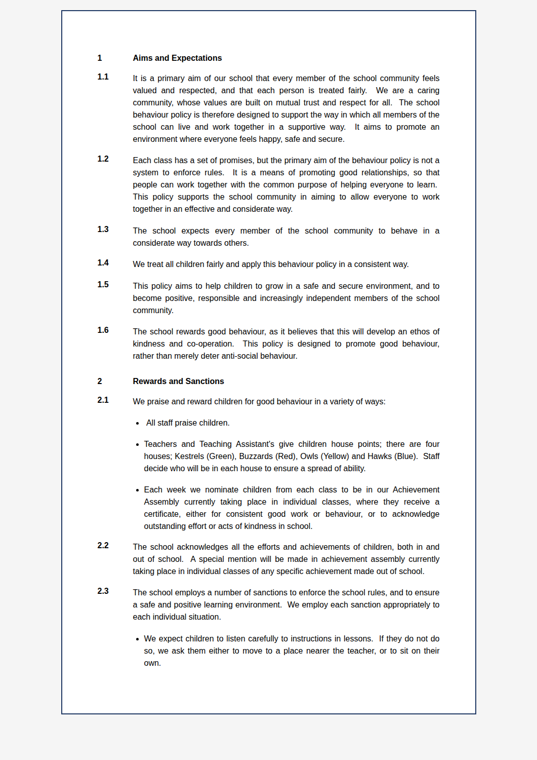1
Aims and Expectations
1.1
It is a primary aim of our school that every member of the school community feels valued and respected, and that each person is treated fairly. We are a caring community, whose values are built on mutual trust and respect for all. The school behaviour policy is therefore designed to support the way in which all members of the school can live and work together in a supportive way. It aims to promote an environment where everyone feels happy, safe and secure.
1.2
Each class has a set of promises, but the primary aim of the behaviour policy is not a system to enforce rules. It is a means of promoting good relationships, so that people can work together with the common purpose of helping everyone to learn. This policy supports the school community in aiming to allow everyone to work together in an effective and considerate way.
1.3
The school expects every member of the school community to behave in a considerate way towards others.
1.4
We treat all children fairly and apply this behaviour policy in a consistent way.
1.5
This policy aims to help children to grow in a safe and secure environment, and to become positive, responsible and increasingly independent members of the school community.
1.6
The school rewards good behaviour, as it believes that this will develop an ethos of kindness and co-operation. This policy is designed to promote good behaviour, rather than merely deter anti-social behaviour.
2
Rewards and Sanctions
2.1
We praise and reward children for good behaviour in a variety of ways:
All staff praise children.
Teachers and Teaching Assistant's give children house points; there are four houses; Kestrels (Green), Buzzards (Red), Owls (Yellow) and Hawks (Blue). Staff decide who will be in each house to ensure a spread of ability.
Each week we nominate children from each class to be in our Achievement Assembly currently taking place in individual classes, where they receive a certificate, either for consistent good work or behaviour, or to acknowledge outstanding effort or acts of kindness in school.
2.2
The school acknowledges all the efforts and achievements of children, both in and out of school. A special mention will be made in achievement assembly currently taking place in individual classes of any specific achievement made out of school.
2.3
The school employs a number of sanctions to enforce the school rules, and to ensure a safe and positive learning environment. We employ each sanction appropriately to each individual situation.
We expect children to listen carefully to instructions in lessons. If they do not do so, we ask them either to move to a place nearer the teacher, or to sit on their own.